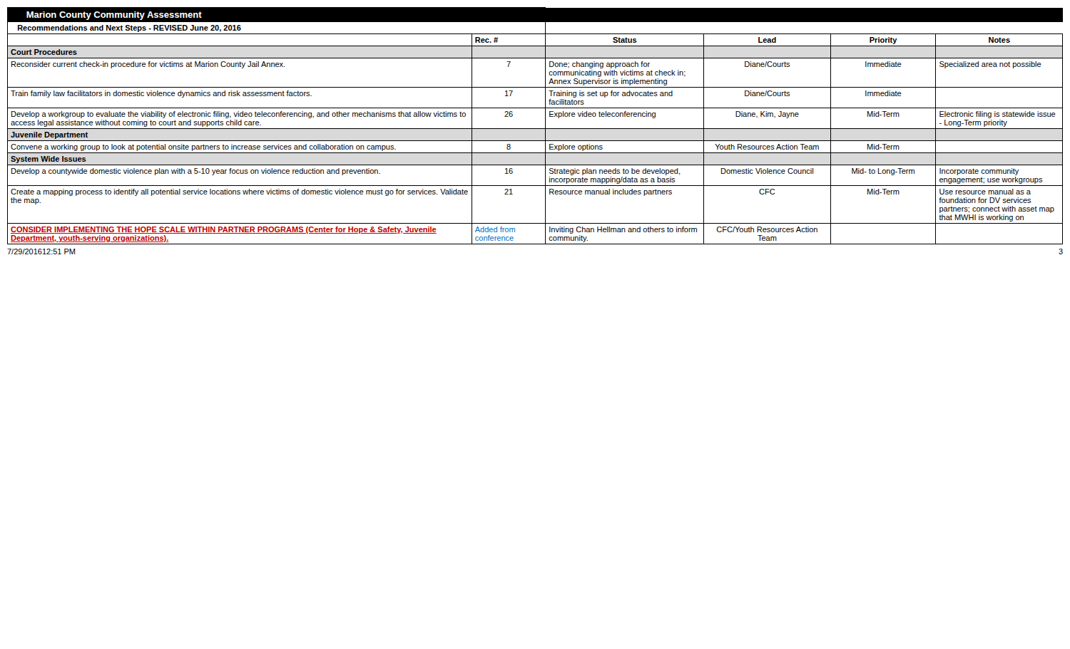| Marion County Community Assessment | | | | |
| Recommendations and Next Steps - REVISED June 20, 2016 | | | | |
| | Rec. # | Status | Lead | Priority | Notes |
| Court Procedures | | | | | |
| Reconsider current check-in procedure for victims at Marion County Jail Annex. | 7 | Done; changing approach for communicating with victims at check in; Annex Supervisor is implementing | Diane/Courts | Immediate | Specialized area not possible |
| Train family law facilitators in domestic violence dynamics and risk assessment factors. | 17 | Training is set up for advocates and facilitators | Diane/Courts | Immediate | |
| Develop a workgroup to evaluate the viability of electronic filing, video teleconferencing, and other mechanisms that allow victims to access legal assistance without coming to court and supports child care. | 26 | Explore video teleconferencing | Diane, Kim, Jayne | Mid-Term | Electronic filing is statewide issue - Long-Term priority |
| Juvenile Department | | | | | |
| Convene a working group to look at potential onsite partners to increase services and collaboration on campus. | 8 | Explore options | Youth Resources Action Team | Mid-Term | |
| System Wide Issues | | | | | |
| Develop a countywide domestic violence plan with a 5-10 year focus on violence reduction and prevention. | 16 | Strategic plan needs to be developed, incorporate mapping/data as a basis | Domestic Violence Council | Mid- to Long-Term | Incorporate community engagement; use workgroups |
| Create a mapping process to identify all potential service locations where victims of domestic violence must go for services. Validate the map. | 21 | Resource manual includes partners | CFC | Mid-Term | Use resource manual as a foundation for DV services partners; connect with asset map that MWHI is working on |
| CONSIDER IMPLEMENTING THE HOPE SCALE WITHIN PARTNER PROGRAMS (Center for Hope & Safety, Juvenile Department, youth-serving organizations). | Added from conference | Inviting Chan Hellman and others to inform community. | CFC/Youth Resources Action Team | | |
7/29/201612:51 PM 3